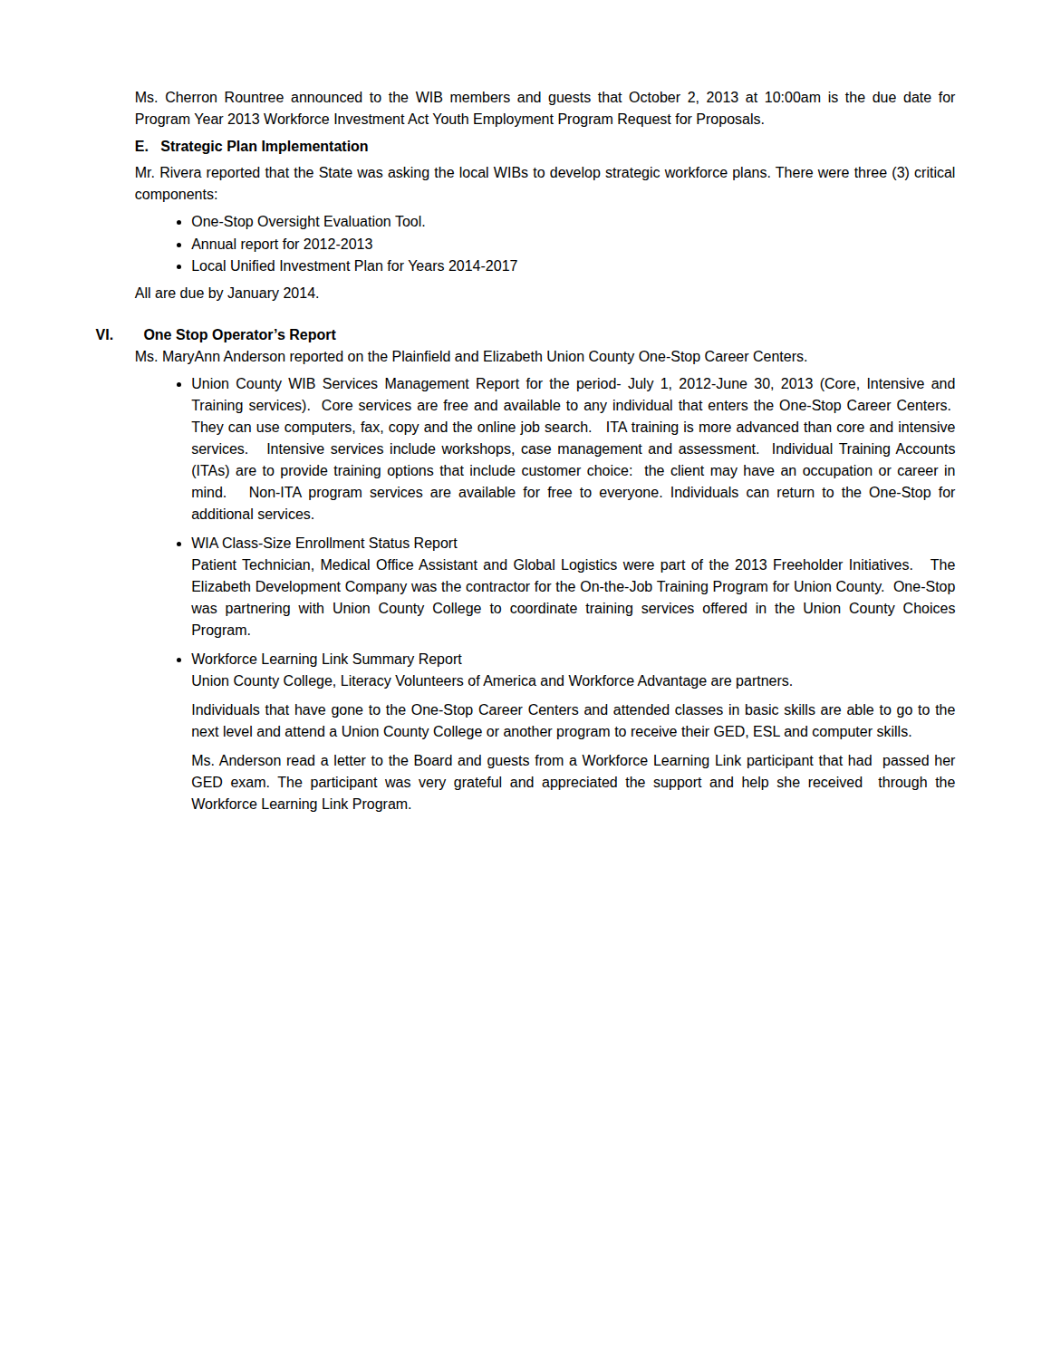Ms. Cherron Rountree announced to the WIB members and guests that October 2, 2013 at 10:00am is the due date for Program Year 2013 Workforce Investment Act Youth Employment Program Request for Proposals.
E. Strategic Plan Implementation
Mr. Rivera reported that the State was asking the local WIBs to develop strategic workforce plans. There were three (3) critical components:
One-Stop Oversight Evaluation Tool.
Annual report for 2012-2013
Local Unified Investment Plan for Years 2014-2017
All are due by January 2014.
VI. One Stop Operator’s Report
Ms. MaryAnn Anderson reported on the Plainfield and Elizabeth Union County One-Stop Career Centers.
Union County WIB Services Management Report for the period- July 1, 2012-June 30, 2013 (Core, Intensive and Training services). Core services are free and available to any individual that enters the One-Stop Career Centers. They can use computers, fax, copy and the online job search. ITA training is more advanced than core and intensive services. Intensive services include workshops, case management and assessment. Individual Training Accounts (ITAs) are to provide training options that include customer choice: the client may have an occupation or career in mind. Non-ITA program services are available for free to everyone. Individuals can return to the One-Stop for additional services.
WIA Class-Size Enrollment Status Report
Patient Technician, Medical Office Assistant and Global Logistics were part of the 2013 Freeholder Initiatives. The Elizabeth Development Company was the contractor for the On-the-Job Training Program for Union County. One-Stop was partnering with Union County College to coordinate training services offered in the Union County Choices Program.
Workforce Learning Link Summary Report
Union County College, Literacy Volunteers of America and Workforce Advantage are partners.
Individuals that have gone to the One-Stop Career Centers and attended classes in basic skills are able to go to the next level and attend a Union County College or another program to receive their GED, ESL and computer skills.
Ms. Anderson read a letter to the Board and guests from a Workforce Learning Link participant that had passed her GED exam. The participant was very grateful and appreciated the support and help she received through the Workforce Learning Link Program.